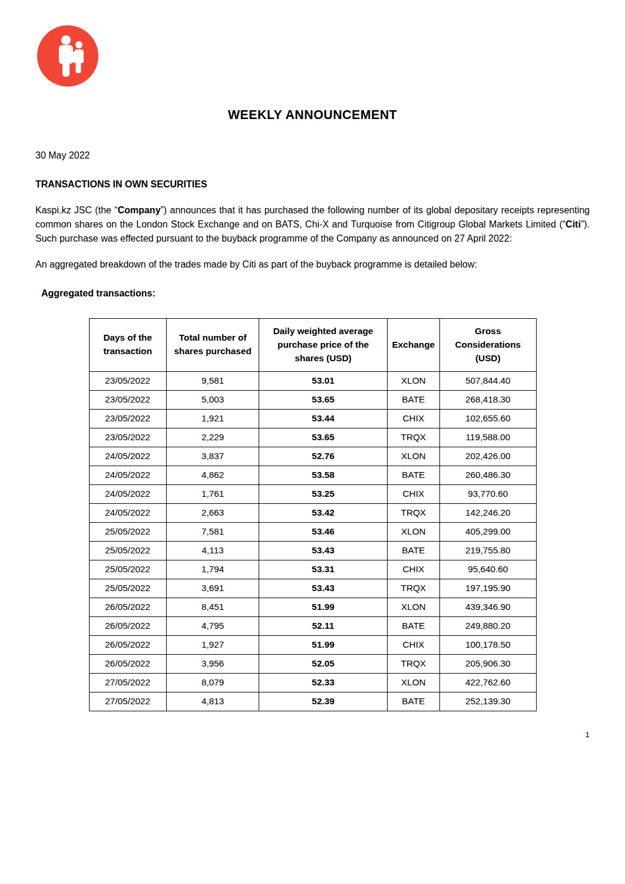WEEKLY ANNOUNCEMENT
30 May 2022
TRANSACTIONS IN OWN SECURITIES
Kaspi.kz JSC (the “Company”) announces that it has purchased the following number of its global depositary receipts representing common shares on the London Stock Exchange and on BATS, Chi-X and Turquoise from Citigroup Global Markets Limited (“Citi”). Such purchase was effected pursuant to the buyback programme of the Company as announced on 27 April 2022:
An aggregated breakdown of the trades made by Citi as part of the buyback programme is detailed below:
Aggregated transactions:
| Days of the transaction | Total number of shares purchased | Daily weighted average purchase price of the shares (USD) | Exchange | Gross Considerations (USD) |
| --- | --- | --- | --- | --- |
| 23/05/2022 | 9,581 | 53.01 | XLON | 507,844.40 |
| 23/05/2022 | 5,003 | 53.65 | BATE | 268,418.30 |
| 23/05/2022 | 1,921 | 53.44 | CHIX | 102,655.60 |
| 23/05/2022 | 2,229 | 53.65 | TRQX | 119,588.00 |
| 24/05/2022 | 3,837 | 52.76 | XLON | 202,426.00 |
| 24/05/2022 | 4,862 | 53.58 | BATE | 260,486.30 |
| 24/05/2022 | 1,761 | 53.25 | CHIX | 93,770.60 |
| 24/05/2022 | 2,663 | 53.42 | TRQX | 142,246.20 |
| 25/05/2022 | 7,581 | 53.46 | XLON | 405,299.00 |
| 25/05/2022 | 4,113 | 53.43 | BATE | 219,755.80 |
| 25/05/2022 | 1,794 | 53.31 | CHIX | 95,640.60 |
| 25/05/2022 | 3,691 | 53.43 | TRQX | 197,195.90 |
| 26/05/2022 | 8,451 | 51.99 | XLON | 439,346.90 |
| 26/05/2022 | 4,795 | 52.11 | BATE | 249,880.20 |
| 26/05/2022 | 1,927 | 51.99 | CHIX | 100,178.50 |
| 26/05/2022 | 3,956 | 52.05 | TRQX | 205,906.30 |
| 27/05/2022 | 8,079 | 52.33 | XLON | 422,762.60 |
| 27/05/2022 | 4,813 | 52.39 | BATE | 252,139.30 |
1